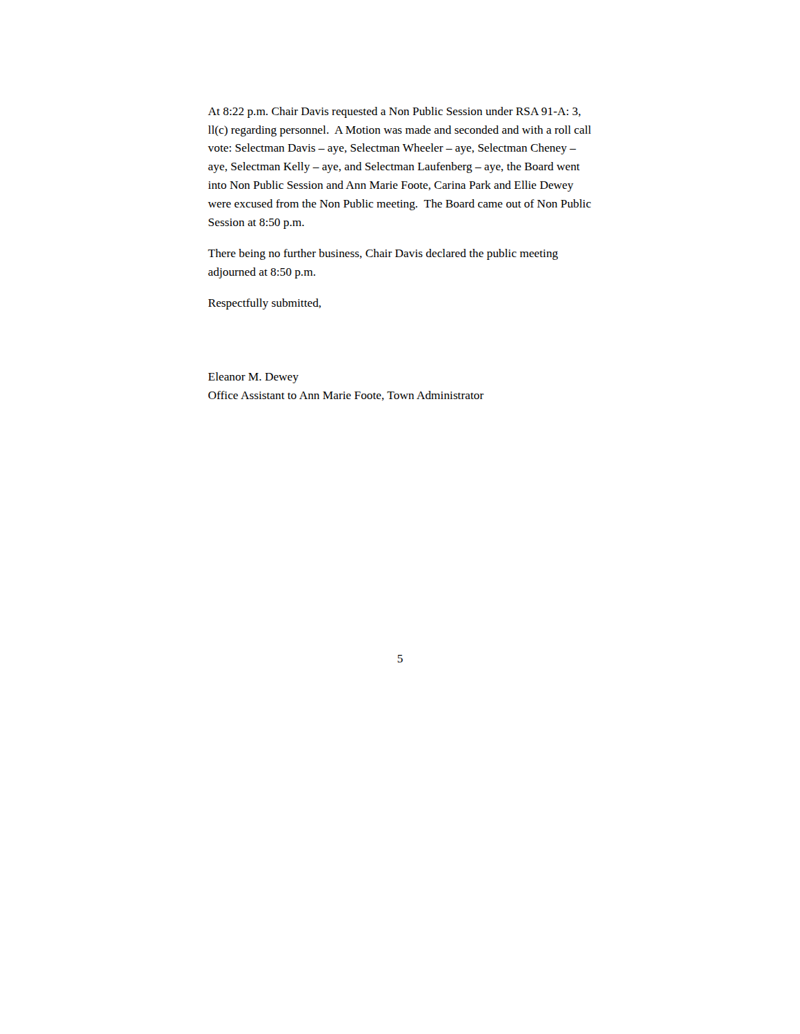At 8:22 p.m. Chair Davis requested a Non Public Session under RSA 91-A: 3, ll(c) regarding personnel. A Motion was made and seconded and with a roll call vote: Selectman Davis – aye, Selectman Wheeler – aye, Selectman Cheney – aye, Selectman Kelly – aye, and Selectman Laufenberg – aye, the Board went into Non Public Session and Ann Marie Foote, Carina Park and Ellie Dewey were excused from the Non Public meeting. The Board came out of Non Public Session at 8:50 p.m.
There being no further business, Chair Davis declared the public meeting adjourned at 8:50 p.m.
Respectfully submitted,
Eleanor M. Dewey
Office Assistant to Ann Marie Foote, Town Administrator
5